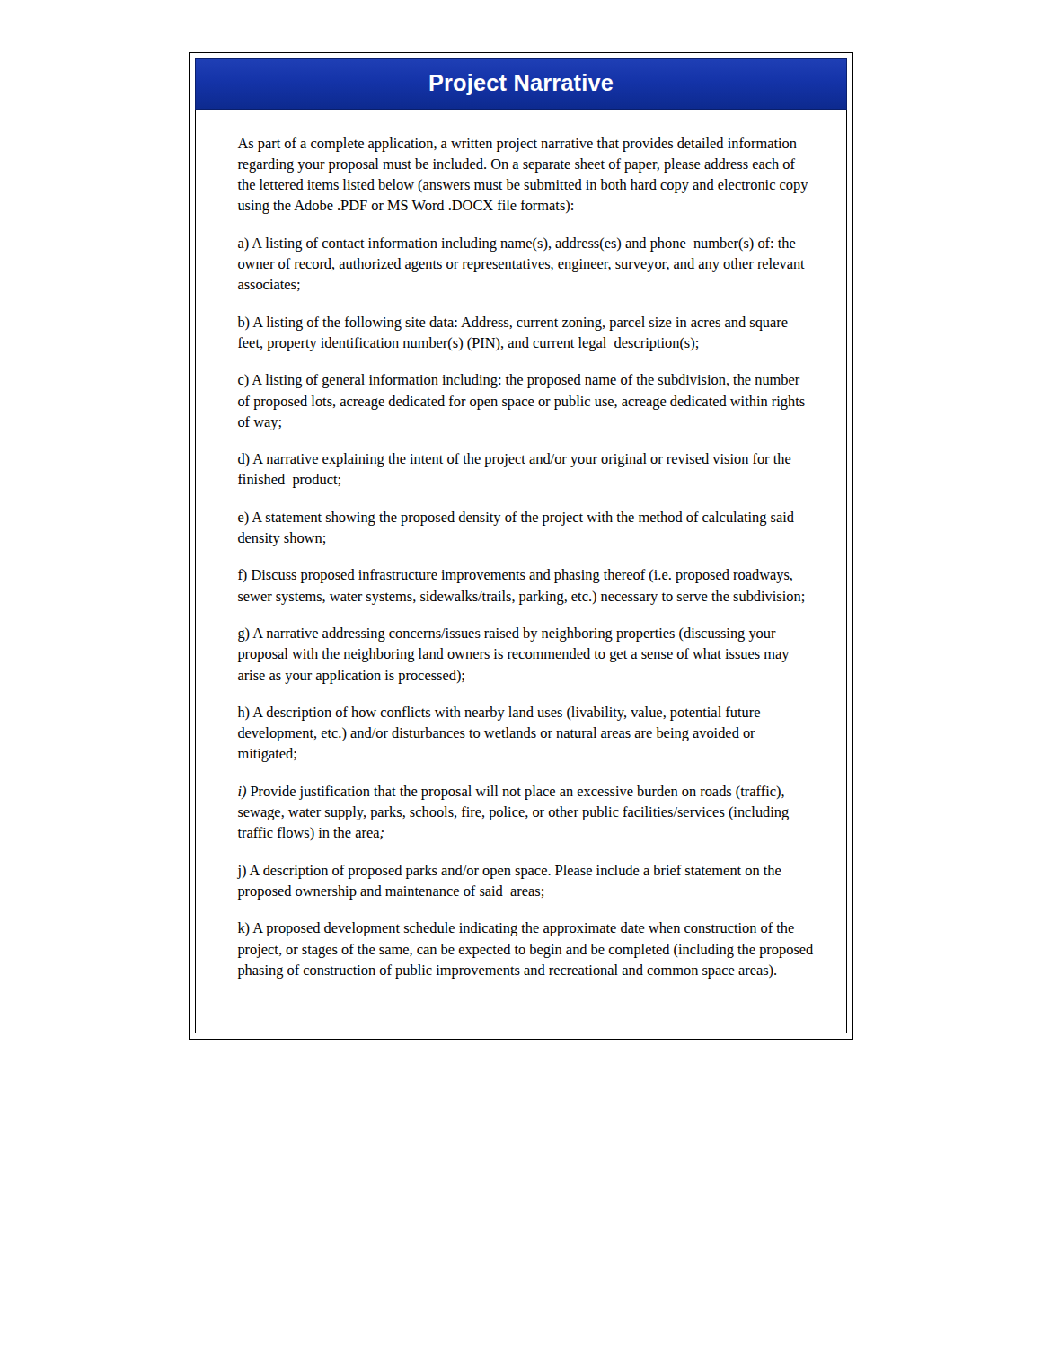Project Narrative
As part of a complete application, a written project narrative that provides detailed information regarding your proposal must be included. On a separate sheet of paper, please address each of the lettered items listed below (answers must be submitted in both hard copy and electronic copy using the Adobe .PDF or MS Word .DOCX file formats):
a) A listing of contact information including name(s), address(es) and phone number(s) of: the owner of record, authorized agents or representatives, engineer, surveyor, and any other relevant associates;
b) A listing of the following site data: Address, current zoning, parcel size in acres and square feet, property identification number(s) (PIN), and current legal description(s);
c) A listing of general information including: the proposed name of the subdivision, the number of proposed lots, acreage dedicated for open space or public use, acreage dedicated within rights of way;
d) A narrative explaining the intent of the project and/or your original or revised vision for the finished product;
e) A statement showing the proposed density of the project with the method of calculating said density shown;
f) Discuss proposed infrastructure improvements and phasing thereof (i.e. proposed roadways, sewer systems, water systems, sidewalks/trails, parking, etc.) necessary to serve the subdivision;
g) A narrative addressing concerns/issues raised by neighboring properties (discussing your proposal with the neighboring land owners is recommended to get a sense of what issues may arise as your application is processed);
h) A description of how conflicts with nearby land uses (livability, value, potential future development, etc.) and/or disturbances to wetlands or natural areas are being avoided or mitigated;
i) Provide justification that the proposal will not place an excessive burden on roads (traffic), sewage, water supply, parks, schools, fire, police, or other public facilities/services (including traffic flows) in the area;
j) A description of proposed parks and/or open space. Please include a brief statement on the proposed ownership and maintenance of said areas;
k) A proposed development schedule indicating the approximate date when construction of the project, or stages of the same, can be expected to begin and be completed (including the proposed phasing of construction of public improvements and recreational and common space areas).